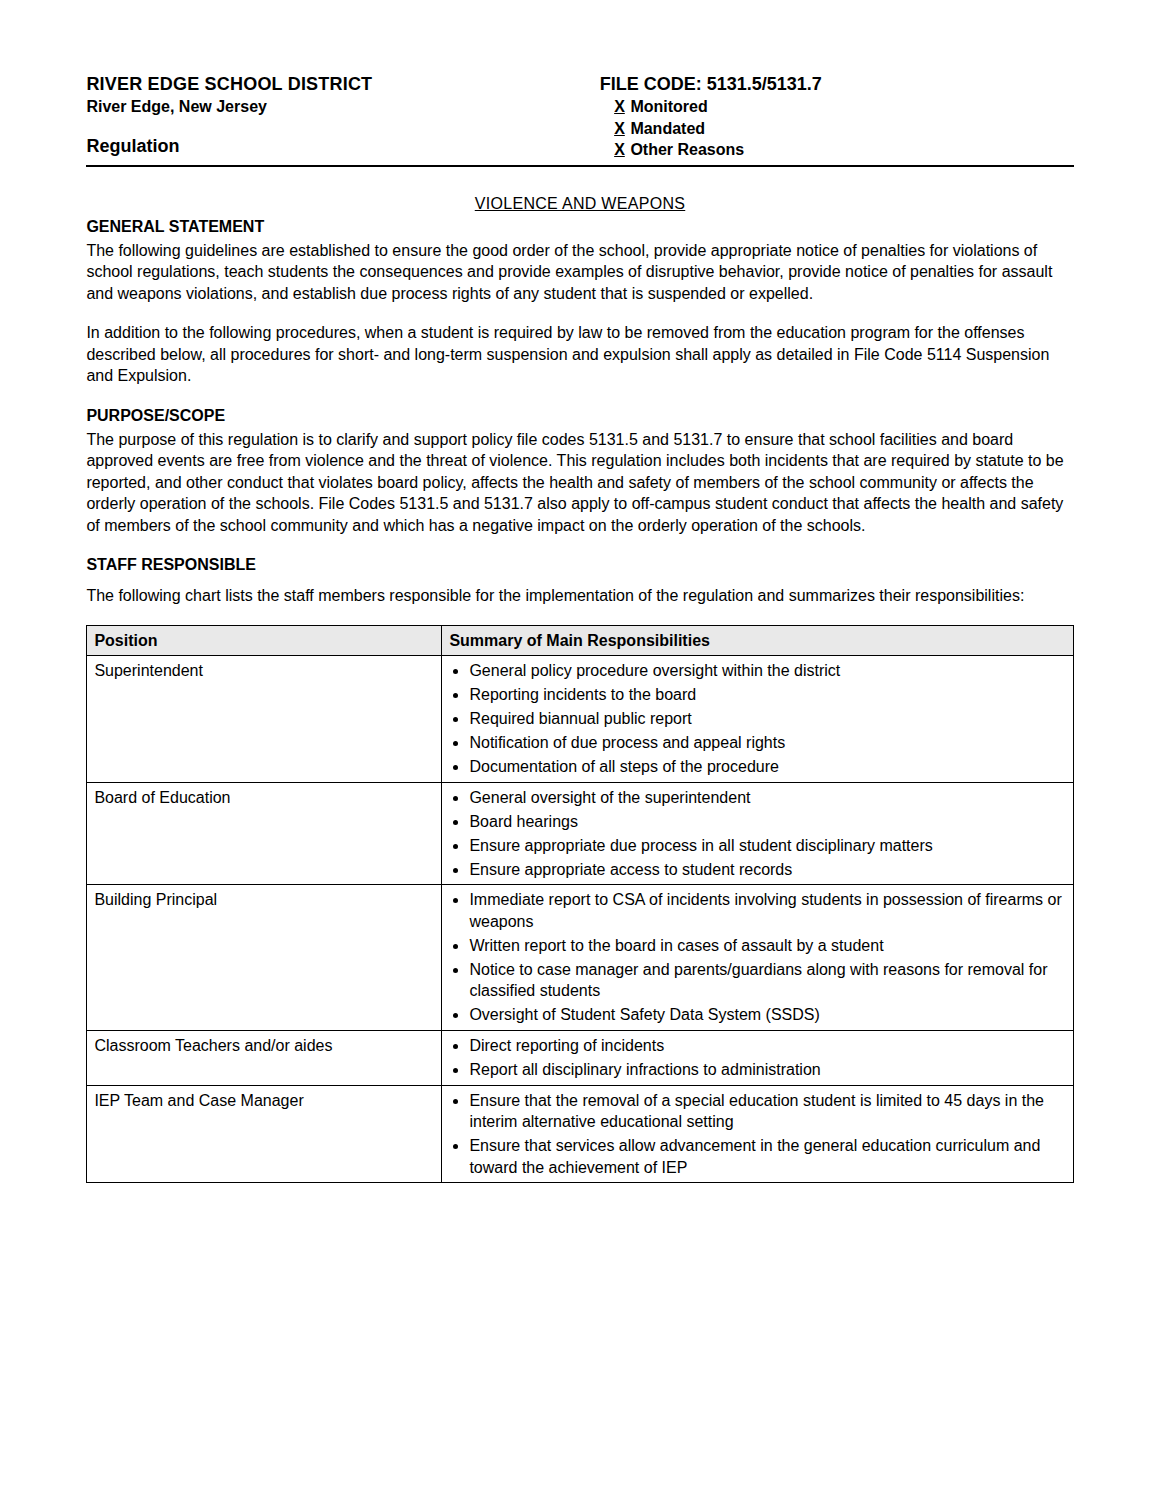| RIVER EDGE SCHOOL DISTRICT River Edge, New Jersey Regulation | FILE CODE: 5131.5/5131.7 X Monitored X Mandated X Other Reasons |
VIOLENCE AND WEAPONS
GENERAL STATEMENT
The following guidelines are established to ensure the good order of the school, provide appropriate notice of penalties for violations of school regulations, teach students the consequences and provide examples of disruptive behavior, provide notice of penalties for assault and weapons violations, and establish due process rights of any student that is suspended or expelled.
In addition to the following procedures, when a student is required by law to be removed from the education program for the offenses described below, all procedures for short- and long-term suspension and expulsion shall apply as detailed in File Code 5114 Suspension and Expulsion.
PURPOSE/SCOPE
The purpose of this regulation is to clarify and support policy file codes 5131.5 and 5131.7 to ensure that school facilities and board approved events are free from violence and the threat of violence. This regulation includes both incidents that are required by statute to be reported, and other conduct that violates board policy, affects the health and safety of members of the school community or affects the orderly operation of the schools. File Codes 5131.5 and 5131.7 also apply to off-campus student conduct that affects the health and safety of members of the school community and which has a negative impact on the orderly operation of the schools.
STAFF RESPONSIBLE
The following chart lists the staff members responsible for the implementation of the regulation and summarizes their responsibilities:
| Position | Summary of Main Responsibilities |
| --- | --- |
| Superintendent | General policy procedure oversight within the district Reporting incidents to the board Required biannual public report Notification of due process and appeal rights Documentation of all steps of the procedure |
| Board of Education | General oversight of the superintendent Board hearings Ensure appropriate due process in all student disciplinary matters Ensure appropriate access to student records |
| Building Principal | Immediate report to CSA of incidents involving students in possession of firearms or weapons Written report to the board in cases of assault by a student Notice to case manager and parents/guardians along with reasons for removal for classified students Oversight of Student Safety Data System (SSDS) |
| Classroom Teachers and/or aides | Direct reporting of incidents Report all disciplinary infractions to administration |
| IEP Team and Case Manager | Ensure that the removal of a special education student is limited to 45 days in the interim alternative educational setting Ensure that services allow advancement in the general education curriculum and toward the achievement of IEP |